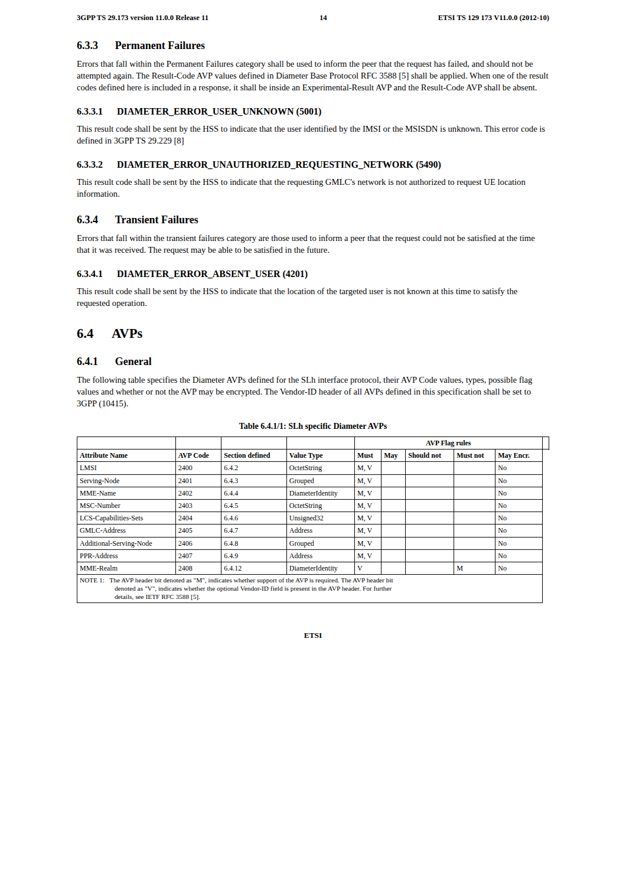3GPP TS 29.173 version 11.0.0 Release 11 14 ETSI TS 129 173 V11.0.0 (2012-10)
6.3.3 Permanent Failures
Errors that fall within the Permanent Failures category shall be used to inform the peer that the request has failed, and should not be attempted again. The Result-Code AVP values defined in Diameter Base Protocol RFC 3588 [5] shall be applied. When one of the result codes defined here is included in a response, it shall be inside an Experimental-Result AVP and the Result-Code AVP shall be absent.
6.3.3.1 DIAMETER_ERROR_USER_UNKNOWN (5001)
This result code shall be sent by the HSS to indicate that the user identified by the IMSI or the MSISDN is unknown. This error code is defined in 3GPP TS 29.229 [8]
6.3.3.2 DIAMETER_ERROR_UNAUTHORIZED_REQUESTING_NETWORK (5490)
This result code shall be sent by the HSS to indicate that the requesting GMLC's network is not authorized to request UE location information.
6.3.4 Transient Failures
Errors that fall within the transient failures category are those used to inform a peer that the request could not be satisfied at the time that it was received. The request may be able to be satisfied in the future.
6.3.4.1 DIAMETER_ERROR_ABSENT_USER (4201)
This result code shall be sent by the HSS to indicate that the location of the targeted user is not known at this time to satisfy the requested operation.
6.4 AVPs
6.4.1 General
The following table specifies the Diameter AVPs defined for the SLh interface protocol, their AVP Code values, types, possible flag values and whether or not the AVP may be encrypted. The Vendor-ID header of all AVPs defined in this specification shall be set to 3GPP (10415).
Table 6.4.1/1: SLh specific Diameter AVPs
| | | | | AVP Flag rules | |
| --- | --- | --- | --- | --- | --- |
| Attribute Name | AVP Code | Section defined | Value Type | Must | May | Should not | Must not | May Encr. |
| LMSI | 2400 | 6.4.2 | OctetString | M, V | | | | No |
| Serving-Node | 2401 | 6.4.3 | Grouped | M, V | | | | No |
| MME-Name | 2402 | 6.4.4 | DiameterIdentity | M, V | | | | No |
| MSC-Number | 2403 | 6.4.5 | OctetString | M, V | | | | No |
| LCS-Capabilities-Sets | 2404 | 6.4.6 | Unsigned32 | M, V | | | | No |
| GMLC-Address | 2405 | 6.4.7 | Address | M, V | | | | No |
| Additional-Serving-Node | 2406 | 6.4.8 | Grouped | M, V | | | | No |
| PPR-Address | 2407 | 6.4.9 | Address | M, V | | | | No |
| MME-Realm | 2408 | 6.4.12 | DiameterIdentity | V | | | M | No |
| NOTE 1: The AVP header bit denoted as "M", indicates whether support of the AVP is required. The AVP header bit denoted as "V", indicates whether the optional Vendor-ID field is present in the AVP header. For further details, see IETF RFC 3588 [5]. |
ETSI